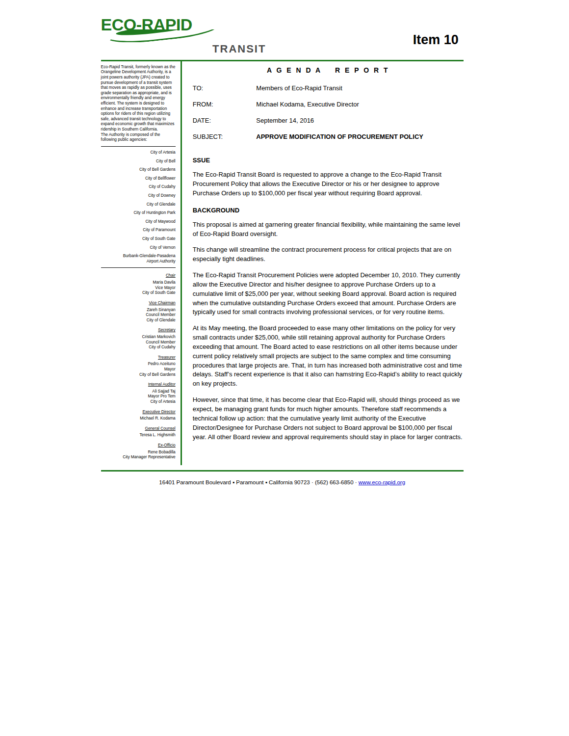ECO-RAPID
TRANSIT
Item 10
Eco-Rapid Transit, formerly known as the Orangeline Development Authority, is a joint powers authority (JPA) created to pursue development of a transit system that moves as rapidly as possible, uses grade separation as appropriate, and is environmentally friendly and energy efficient. The system is designed to enhance and increase transportation options for riders of this region utilizing safe, advanced transit technology to expand economic growth that maximizes ridership in Southern California.
The Authority is composed of the following public agencies:
City of Artesia
City of Bell
City of Bell Gardens
City of Bellflower
City of Cudahy
City of Downey
City of Glendale
City of Huntington Park
City of Maywood
City of Paramount
City of South Gate
City of Vernon
Burbank-Glendale-Pasadena
Airport Authority
Chair
Maria Davila
Vice Mayor
City of South Gate
Vice Chairman
Zareh Sinanyan
Council Member
City of Glendale
Secretary
Cristian Markovich
Council Member
City of Cudahy
Treasurer
Pedro Aceituno
Mayor
City of Bell Gardens
Internal Auditor
Ali Sajjad Taj
Mayor Pro Tem
City of Artesia
Executive Director
Michael R. Kodama
General Counsel
Teresa L. Highsmith
Ex-Officio
Rene Bobadilla
City Manager Representative
A G E N D A R E P O R T
| TO: | Members of Eco-Rapid Transit |
| FROM: | Michael Kodama, Executive Director |
| DATE: | September 14, 2016 |
| SUBJECT: | APPROVE MODIFICATION OF PROCUREMENT POLICY |
SSUE
The Eco-Rapid Transit Board is requested to approve a change to the Eco-Rapid Transit Procurement Policy that allows the Executive Director or his or her designee to approve Purchase Orders up to $100,000 per fiscal year without requiring Board approval.
BACKGROUND
This proposal is aimed at garnering greater financial flexibility, while maintaining the same level of Eco-Rapid Board oversight.
This change will streamline the contract procurement process for critical projects that are on especially tight deadlines.
The Eco-Rapid Transit Procurement Policies were adopted December 10, 2010. They currently allow the Executive Director and his/her designee to approve Purchase Orders up to a cumulative limit of $25,000 per year, without seeking Board approval. Board action is required when the cumulative outstanding Purchase Orders exceed that amount. Purchase Orders are typically used for small contracts involving professional services, or for very routine items.
At its May meeting, the Board proceeded to ease many other limitations on the policy for very small contracts under $25,000, while still retaining approval authority for Purchase Orders exceeding that amount. The Board acted to ease restrictions on all other items because under current policy relatively small projects are subject to the same complex and time consuming procedures that large projects are. That, in turn has increased both administrative cost and time delays. Staff’s recent experience is that it also can hamstring Eco-Rapid’s ability to react quickly on key projects.
However, since that time, it has become clear that Eco-Rapid will, should things proceed as we expect, be managing grant funds for much higher amounts. Therefore staff recommends a technical follow up action: that the cumulative yearly limit authority of the Executive Director/Designee for Purchase Orders not subject to Board approval be $100,000 per fiscal year. All other Board review and approval requirements should stay in place for larger contracts.
16401 Paramount Boulevard ▪ Paramount ▪ California 90723 · (562) 663-6850 · www.eco-rapid.org